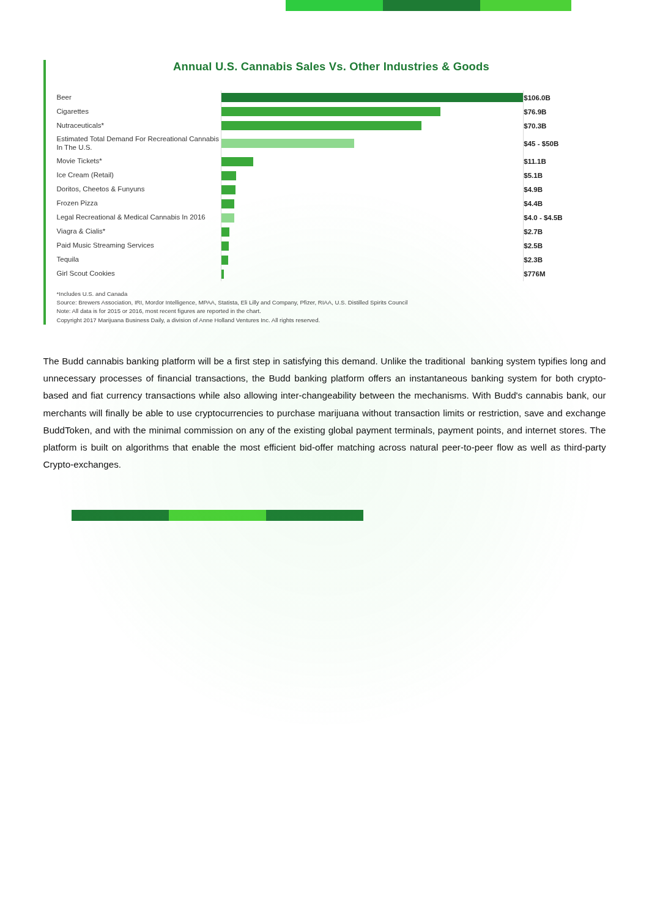Annual U.S. Cannabis Sales Vs. Other Industries & Goods
| Beer | | $106.0B |
| Cigarettes | | $76.9B |
| Nutraceuticals* | | $70.3B |
| Estimated Total Demand For Recreational Cannabis In The U.S. | | $45 - $50B |
| Movie Tickets* | | $11.1B |
| Ice Cream (Retail) | | $5.1B |
| Doritos, Cheetos & Funyuns | | $4.9B |
| Frozen Pizza | | $4.4B |
| Legal Recreational & Medical Cannabis In 2016 | | $4.0 - $4.5B |
| Viagra & Cialis* | | $2.7B |
| Paid Music Streaming Services | | $2.5B |
| Tequila | | $2.3B |
| Girl Scout Cookies | | $776M |
*Includes U.S. and Canada
Source: Brewers Association, IRI, Mordor Intelligence, MPAA, Statista, Eli Lilly and Company, Pfizer, RIAA, U.S. Distilled Spirits Council
Note: All data is for 2015 or 2016, most recent figures are reported in the chart.
Copyright 2017 Marijuana Business Daily, a division of Anne Holland Ventures Inc. All rights reserved.
The Budd cannabis banking platform will be a first step in satisfying this demand. Unlike the traditional banking system typifies long and unnecessary processes of financial transactions, the Budd banking platform offers an instantaneous banking system for both crypto-based and fiat currency transactions while also allowing inter-changeability between the mechanisms. With Budd's cannabis bank, our merchants will finally be able to use cryptocurrencies to purchase marijuana without transaction limits or restriction, save and exchange BuddToken, and with the minimal commission on any of the existing global payment terminals, payment points, and internet stores. The platform is built on algorithms that enable the most efficient bid-offer matching across natural peer-to-peer flow as well as third-party Crypto-exchanges.